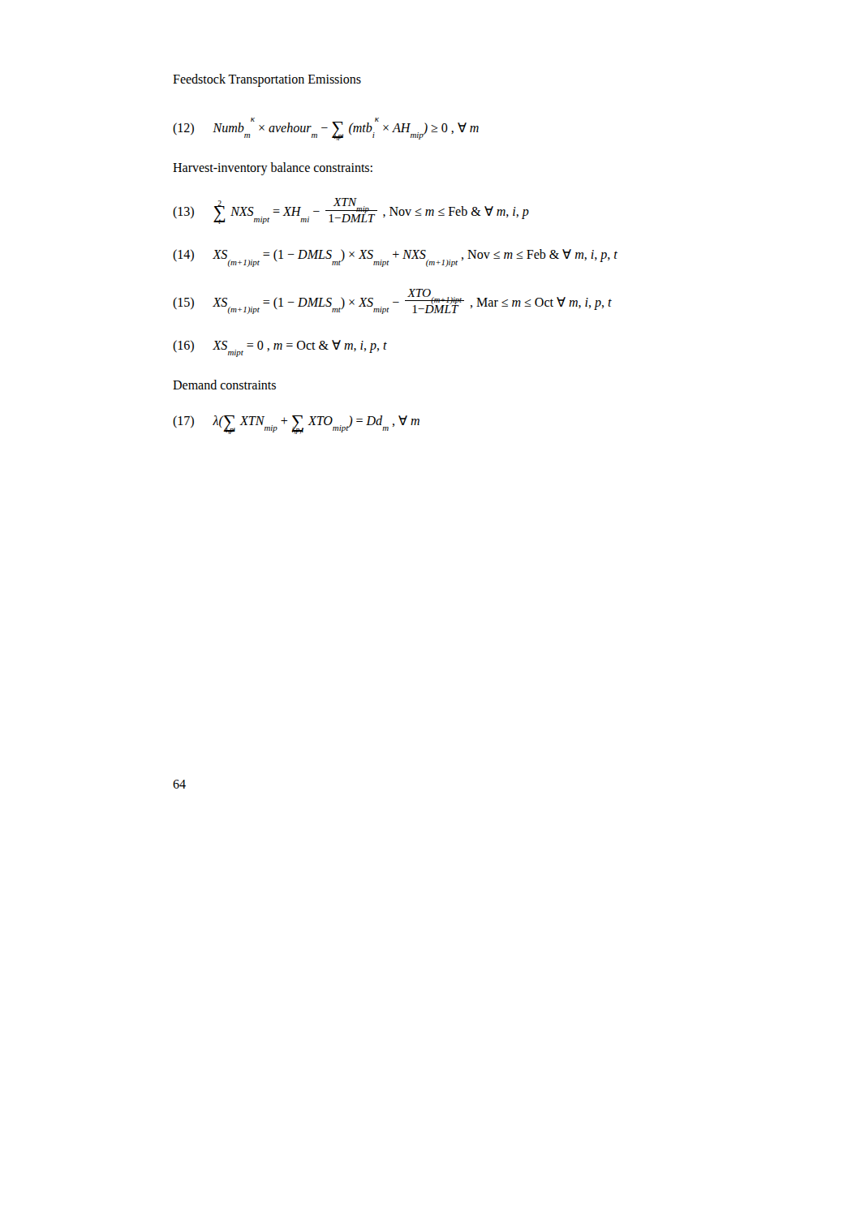Feedstock Transportation Emissions
(12)
Numbmκ × avehourm − ∑i,p(mtbiκ × AHmip) ≥ 0 , ∀ m
Harvest-inventory balance constraints:
(13)
∑2 t NXSmipt = XHmi − XTNmip 1−DMLT , Nov ≤ m ≤ Feb & ∀ m, i, p
(14)
XS(m+1)ipt = (1 − DMLSmt) × XSmipt + NXS(m+1)ipt , Nov ≤ m ≤ Feb & ∀ m, i, p, t
(15)
XS(m+1)ipt = (1 − DMLSmt) × XSmipt − XTO(m+1)ipt 1−DMLT , Mar ≤ m ≤ Oct ∀ m, i, p, t
(16)
XSmipt = 0 , m = Oct & ∀ m, i, p, t
Demand constraints
(17)
λ(∑i,p XTNmip + ∑i,p,t XTOmipt) = Ddm , ∀ m
64